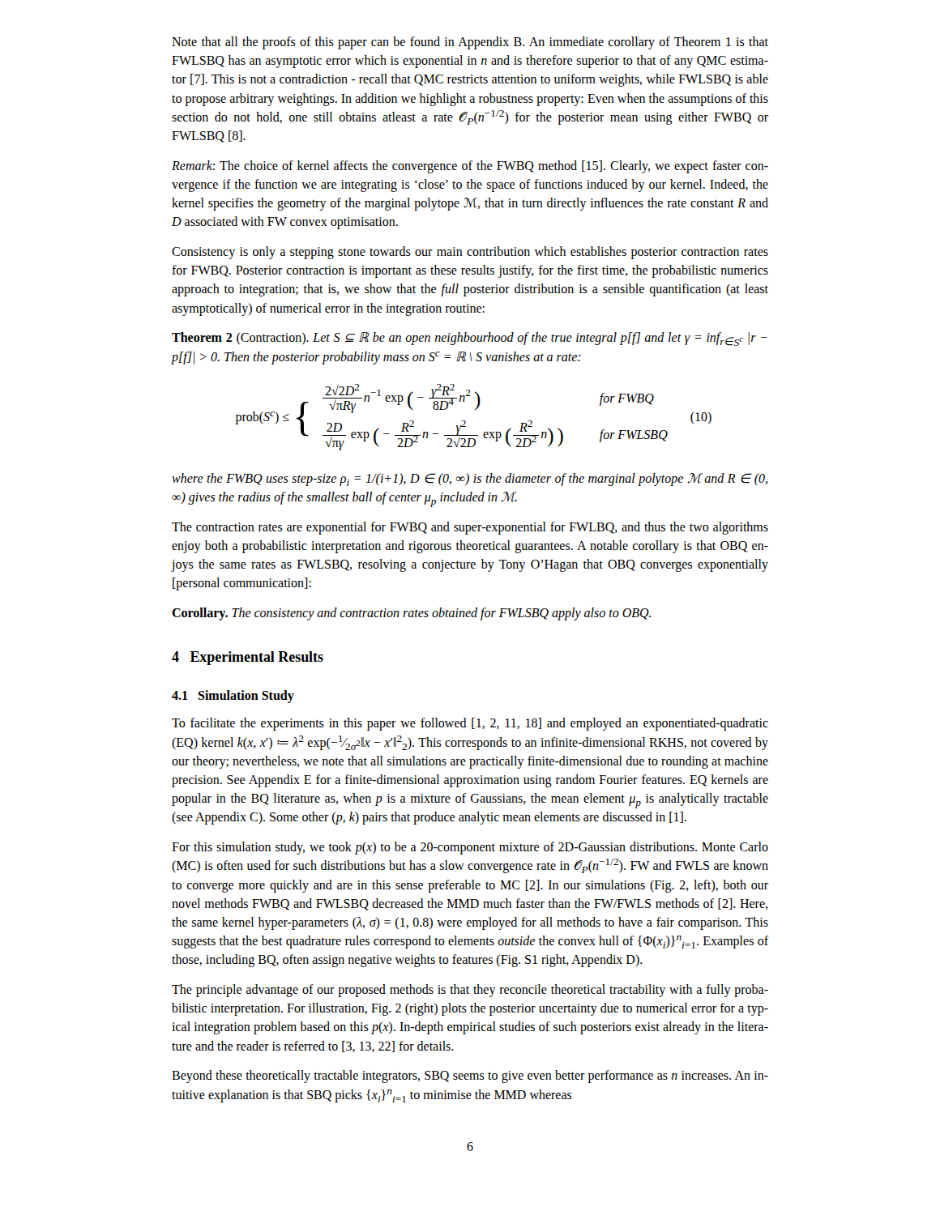Note that all the proofs of this paper can be found in Appendix B. An immediate corollary of Theorem 1 is that FWLSBQ has an asymptotic error which is exponential in n and is therefore superior to that of any QMC estimator [7]. This is not a contradiction - recall that QMC restricts attention to uniform weights, while FWLSBQ is able to propose arbitrary weightings. In addition we highlight a robustness property: Even when the assumptions of this section do not hold, one still obtains atleast a rate 𝒪P(n−1/2) for the posterior mean using either FWBQ or FWLSBQ [8].
Remark: The choice of kernel affects the convergence of the FWBQ method [15]. Clearly, we expect faster convergence if the function we are integrating is ‘close’ to the space of functions induced by our kernel. Indeed, the kernel specifies the geometry of the marginal polytope ℳ, that in turn directly influences the rate constant R and D associated with FW convex optimisation.
Consistency is only a stepping stone towards our main contribution which establishes posterior contraction rates for FWBQ. Posterior contraction is important as these results justify, for the first time, the probabilistic numerics approach to integration; that is, we show that the full posterior distribution is a sensible quantification (at least asymptotically) of numerical error in the integration routine:
Theorem 2 (Contraction). Let S ⊆ ℝ be an open neighbourhood of the true integral p[f] and let γ = infr∈Sc |r − p[f]| > 0. Then the posterior probability mass on Sc = ℝ \ S vanishes at a rate:
| prob( S c ) ≤ | { | 2√2 D 2 √ π Rγ n −1 exp ( − γ 2 R 2 8 D 4 n 2 ) | for FWBQ |
| 2 D √ π γ exp ( − R 2 2 D 2 n − γ 2 2√2 D exp ( R 2 2 D 2 n ) ) | for FWLSBQ |
(10)
where the FWBQ uses step-size ρi = 1/(i+1), D ∈ (0, ∞) is the diameter of the marginal polytope ℳ and R ∈ (0, ∞) gives the radius of the smallest ball of center μp included in ℳ.
The contraction rates are exponential for FWBQ and super-exponential for FWLBQ, and thus the two algorithms enjoy both a probabilistic interpretation and rigorous theoretical guarantees. A notable corollary is that OBQ enjoys the same rates as FWLSBQ, resolving a conjecture by Tony O’Hagan that OBQ converges exponentially [personal communication]:
Corollary. The consistency and contraction rates obtained for FWLSBQ apply also to OBQ.
4 Experimental Results
4.1 Simulation Study
To facilitate the experiments in this paper we followed [1, 2, 11, 18] and employed an exponentiated-quadratic (EQ) kernel k(x, x′) ≔ λ2 exp(−1⁄2σ2‖x − x′‖22). This corresponds to an infinite-dimensional RKHS, not covered by our theory; nevertheless, we note that all simulations are practically finite-dimensional due to rounding at machine precision. See Appendix E for a finite-dimensional approximation using random Fourier features. EQ kernels are popular in the BQ literature as, when p is a mixture of Gaussians, the mean element μp is analytically tractable (see Appendix C). Some other (p, k) pairs that produce analytic mean elements are discussed in [1].
For this simulation study, we took p(x) to be a 20-component mixture of 2D-Gaussian distributions. Monte Carlo (MC) is often used for such distributions but has a slow convergence rate in 𝒪P(n−1/2). FW and FWLS are known to converge more quickly and are in this sense preferable to MC [2]. In our simulations (Fig. 2, left), both our novel methods FWBQ and FWLSBQ decreased the MMD much faster than the FW/FWLS methods of [2]. Here, the same kernel hyper-parameters (λ, σ) = (1, 0.8) were employed for all methods to have a fair comparison. This suggests that the best quadrature rules correspond to elements outside the convex hull of {Φ(xi)}ni=1. Examples of those, including BQ, often assign negative weights to features (Fig. S1 right, Appendix D).
The principle advantage of our proposed methods is that they reconcile theoretical tractability with a fully probabilistic interpretation. For illustration, Fig. 2 (right) plots the posterior uncertainty due to numerical error for a typical integration problem based on this p(x). In-depth empirical studies of such posteriors exist already in the literature and the reader is referred to [3, 13, 22] for details.
Beyond these theoretically tractable integrators, SBQ seems to give even better performance as n increases. An intuitive explanation is that SBQ picks {xi}ni=1 to minimise the MMD whereas
6